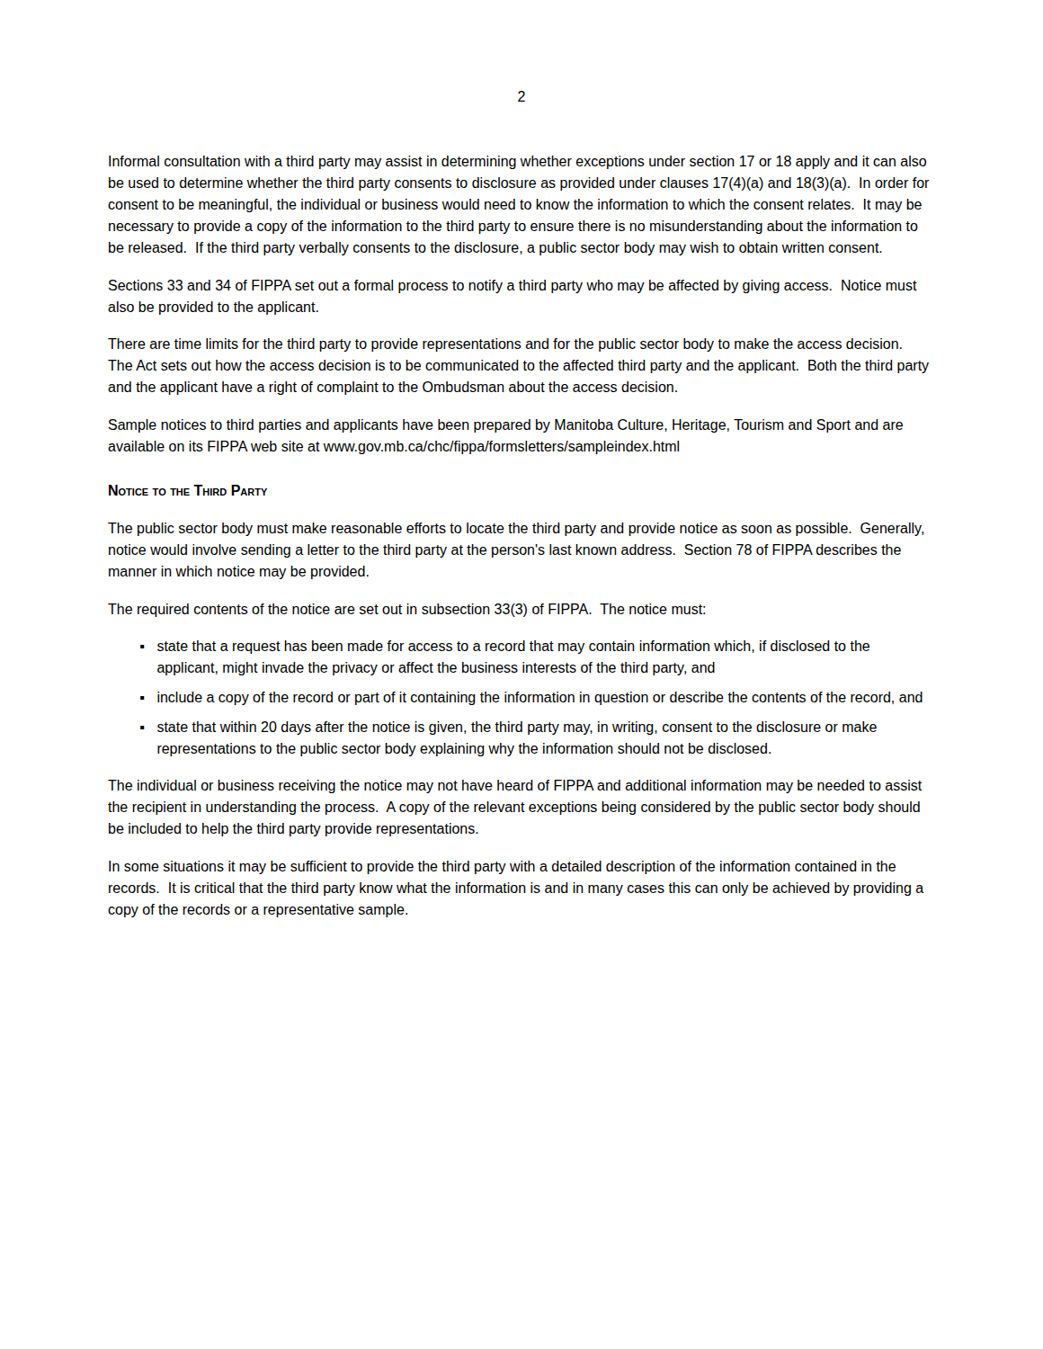2
Informal consultation with a third party may assist in determining whether exceptions under section 17 or 18 apply and it can also be used to determine whether the third party consents to disclosure as provided under clauses 17(4)(a) and 18(3)(a). In order for consent to be meaningful, the individual or business would need to know the information to which the consent relates. It may be necessary to provide a copy of the information to the third party to ensure there is no misunderstanding about the information to be released. If the third party verbally consents to the disclosure, a public sector body may wish to obtain written consent.
Sections 33 and 34 of FIPPA set out a formal process to notify a third party who may be affected by giving access. Notice must also be provided to the applicant.
There are time limits for the third party to provide representations and for the public sector body to make the access decision. The Act sets out how the access decision is to be communicated to the affected third party and the applicant. Both the third party and the applicant have a right of complaint to the Ombudsman about the access decision.
Sample notices to third parties and applicants have been prepared by Manitoba Culture, Heritage, Tourism and Sport and are available on its FIPPA web site at www.gov.mb.ca/chc/fippa/formsletters/sampleindex.html
Notice to the Third Party
The public sector body must make reasonable efforts to locate the third party and provide notice as soon as possible. Generally, notice would involve sending a letter to the third party at the person's last known address. Section 78 of FIPPA describes the manner in which notice may be provided.
The required contents of the notice are set out in subsection 33(3) of FIPPA. The notice must:
state that a request has been made for access to a record that may contain information which, if disclosed to the applicant, might invade the privacy or affect the business interests of the third party, and
include a copy of the record or part of it containing the information in question or describe the contents of the record, and
state that within 20 days after the notice is given, the third party may, in writing, consent to the disclosure or make representations to the public sector body explaining why the information should not be disclosed.
The individual or business receiving the notice may not have heard of FIPPA and additional information may be needed to assist the recipient in understanding the process. A copy of the relevant exceptions being considered by the public sector body should be included to help the third party provide representations.
In some situations it may be sufficient to provide the third party with a detailed description of the information contained in the records. It is critical that the third party know what the information is and in many cases this can only be achieved by providing a copy of the records or a representative sample.